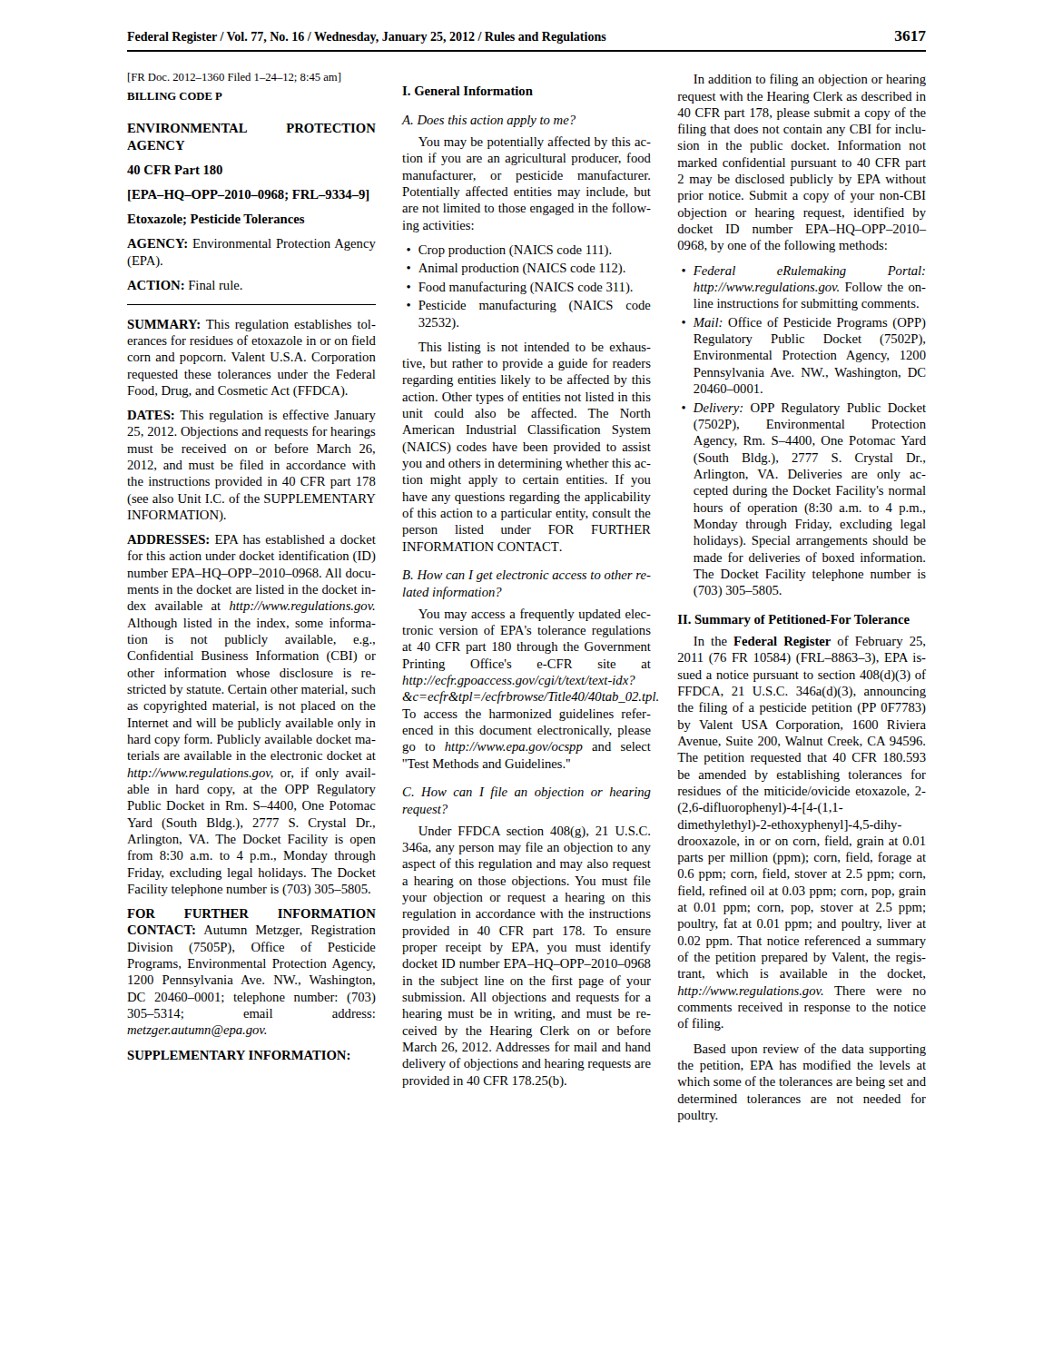Federal Register / Vol. 77, No. 16 / Wednesday, January 25, 2012 / Rules and Regulations
3617
[FR Doc. 2012–1360 Filed 1–24–12; 8:45 am]
BILLING CODE P
ENVIRONMENTAL PROTECTION AGENCY
40 CFR Part 180
[EPA–HQ–OPP–2010–0968; FRL–9334–9]
Etoxazole; Pesticide Tolerances
AGENCY: Environmental Protection Agency (EPA).
ACTION: Final rule.
SUMMARY: This regulation establishes tolerances for residues of etoxazole in or on field corn and popcorn. Valent U.S.A. Corporation requested these tolerances under the Federal Food, Drug, and Cosmetic Act (FFDCA).
DATES: This regulation is effective January 25, 2012. Objections and requests for hearings must be received on or before March 26, 2012, and must be filed in accordance with the instructions provided in 40 CFR part 178 (see also Unit I.C. of the SUPPLEMENTARY INFORMATION).
ADDRESSES: EPA has established a docket for this action under docket identification (ID) number EPA–HQ–OPP–2010–0968. All documents in the docket are listed in the docket index available at http://www.regulations.gov. Although listed in the index, some information is not publicly available, e.g., Confidential Business Information (CBI) or other information whose disclosure is restricted by statute. Certain other material, such as copyrighted material, is not placed on the Internet and will be publicly available only in hard copy form. Publicly available docket materials are available in the electronic docket at http://www.regulations.gov, or, if only available in hard copy, at the OPP Regulatory Public Docket in Rm. S–4400, One Potomac Yard (South Bldg.), 2777 S. Crystal Dr., Arlington, VA. The Docket Facility is open from 8:30 a.m. to 4 p.m., Monday through Friday, excluding legal holidays. The Docket Facility telephone number is (703) 305–5805.
FOR FURTHER INFORMATION CONTACT: Autumn Metzger, Registration Division (7505P), Office of Pesticide Programs, Environmental Protection Agency, 1200 Pennsylvania Ave. NW., Washington, DC 20460–0001; telephone number: (703) 305–5314; email address: metzger.autumn@epa.gov.
SUPPLEMENTARY INFORMATION:
I. General Information
A. Does this action apply to me?
You may be potentially affected by this action if you are an agricultural producer, food manufacturer, or pesticide manufacturer. Potentially affected entities may include, but are not limited to those engaged in the following activities:
Crop production (NAICS code 111).
Animal production (NAICS code 112).
Food manufacturing (NAICS code 311).
Pesticide manufacturing (NAICS code 32532).
This listing is not intended to be exhaustive, but rather to provide a guide for readers regarding entities likely to be affected by this action. Other types of entities not listed in this unit could also be affected. The North American Industrial Classification System (NAICS) codes have been provided to assist you and others in determining whether this action might apply to certain entities. If you have any questions regarding the applicability of this action to a particular entity, consult the person listed under FOR FURTHER INFORMATION CONTACT.
B. How can I get electronic access to other related information?
You may access a frequently updated electronic version of EPA's tolerance regulations at 40 CFR part 180 through the Government Printing Office's e-CFR site at http://ecfr.gpoaccess.gov/cgi/t/text/text-idx?&c=ecfr&tpl=/ecfrbrowse/Title40/40tab_02.tpl. To access the harmonized guidelines referenced in this document electronically, please go to http://www.epa.gov/ocspp and select ''Test Methods and Guidelines.''
C. How can I file an objection or hearing request?
Under FFDCA section 408(g), 21 U.S.C. 346a, any person may file an objection to any aspect of this regulation and may also request a hearing on those objections. You must file your objection or request a hearing on this regulation in accordance with the instructions provided in 40 CFR part 178. To ensure proper receipt by EPA, you must identify docket ID number EPA–HQ–OPP–2010–0968 in the subject line on the first page of your submission. All objections and requests for a hearing must be in writing, and must be received by the Hearing Clerk on or before March 26, 2012. Addresses for mail and hand delivery of objections and hearing requests are provided in 40 CFR 178.25(b).
In addition to filing an objection or hearing request with the Hearing Clerk as described in 40 CFR part 178, please submit a copy of the filing that does not contain any CBI for inclusion in the public docket. Information not marked confidential pursuant to 40 CFR part 2 may be disclosed publicly by EPA without prior notice. Submit a copy of your non-CBI objection or hearing request, identified by docket ID number EPA–HQ–OPP–2010–0968, by one of the following methods:
Federal eRulemaking Portal: http://www.regulations.gov. Follow the on-line instructions for submitting comments.
Mail: Office of Pesticide Programs (OPP) Regulatory Public Docket (7502P), Environmental Protection Agency, 1200 Pennsylvania Ave. NW., Washington, DC 20460–0001.
Delivery: OPP Regulatory Public Docket (7502P), Environmental Protection Agency, Rm. S–4400, One Potomac Yard (South Bldg.), 2777 S. Crystal Dr., Arlington, VA. Deliveries are only accepted during the Docket Facility's normal hours of operation (8:30 a.m. to 4 p.m., Monday through Friday, excluding legal holidays). Special arrangements should be made for deliveries of boxed information. The Docket Facility telephone number is (703) 305–5805.
II. Summary of Petitioned-For Tolerance
In the Federal Register of February 25, 2011 (76 FR 10584) (FRL–8863–3), EPA issued a notice pursuant to section 408(d)(3) of FFDCA, 21 U.S.C. 346a(d)(3), announcing the filing of a pesticide petition (PP 0F7783) by Valent USA Corporation, 1600 Riviera Avenue, Suite 200, Walnut Creek, CA 94596. The petition requested that 40 CFR 180.593 be amended by establishing tolerances for residues of the miticide/ovicide etoxazole, 2-(2,6-difluorophenyl)-4-[4-(1,1-dimethylethyl)-2-ethoxyphenyl]-4,5-dihydrooxazole, in or on corn, field, grain at 0.01 parts per million (ppm); corn, field, forage at 0.6 ppm; corn, field, stover at 2.5 ppm; corn, field, refined oil at 0.03 ppm; corn, pop, grain at 0.01 ppm; corn, pop, stover at 2.5 ppm; poultry, fat at 0.01 ppm; and poultry, liver at 0.02 ppm. That notice referenced a summary of the petition prepared by Valent, the registrant, which is available in the docket, http://www.regulations.gov. There were no comments received in response to the notice of filing.
Based upon review of the data supporting the petition, EPA has modified the levels at which some of the tolerances are being set and determined tolerances are not needed for poultry.